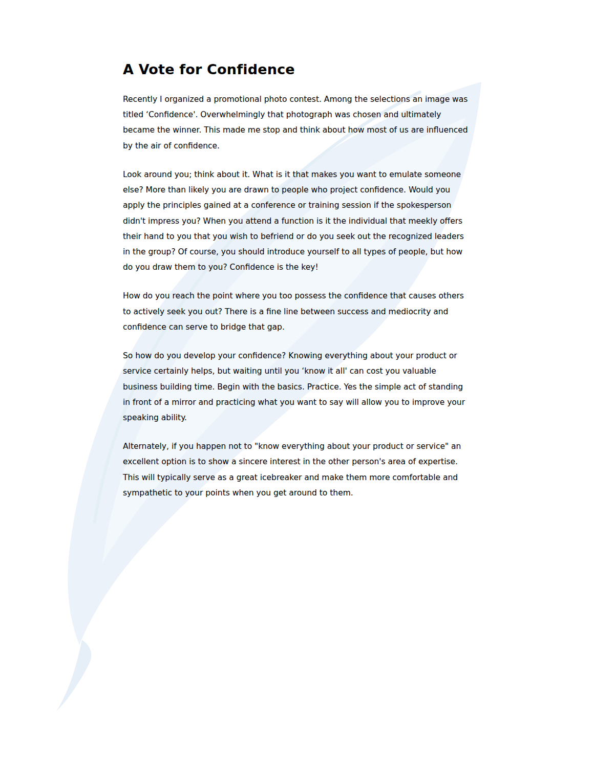A Vote for Confidence
Recently I organized a promotional photo contest. Among the selections an image was titled ‘Confidence'. Overwhelmingly that photograph was chosen and ultimately became the winner. This made me stop and think about how most of us are influenced by the air of confidence.
Look around you; think about it. What is it that makes you want to emulate someone else? More than likely you are drawn to people who project confidence. Would you apply the principles gained at a conference or training session if the spokesperson didn't impress you? When you attend a function is it the individual that meekly offers their hand to you that you wish to befriend or do you seek out the recognized leaders in the group? Of course, you should introduce yourself to all types of people, but how do you draw them to you? Confidence is the key!
How do you reach the point where you too possess the confidence that causes others to actively seek you out? There is a fine line between success and mediocrity and confidence can serve to bridge that gap.
So how do you develop your confidence? Knowing everything about your product or service certainly helps, but waiting until you ‘know it all' can cost you valuable business building time. Begin with the basics. Practice. Yes the simple act of standing in front of a mirror and practicing what you want to say will allow you to improve your speaking ability.
Alternately, if you happen not to "know everything about your product or service" an excellent option is to show a sincere interest in the other person's area of expertise. This will typically serve as a great icebreaker and make them more comfortable and sympathetic to your points when you get around to them.